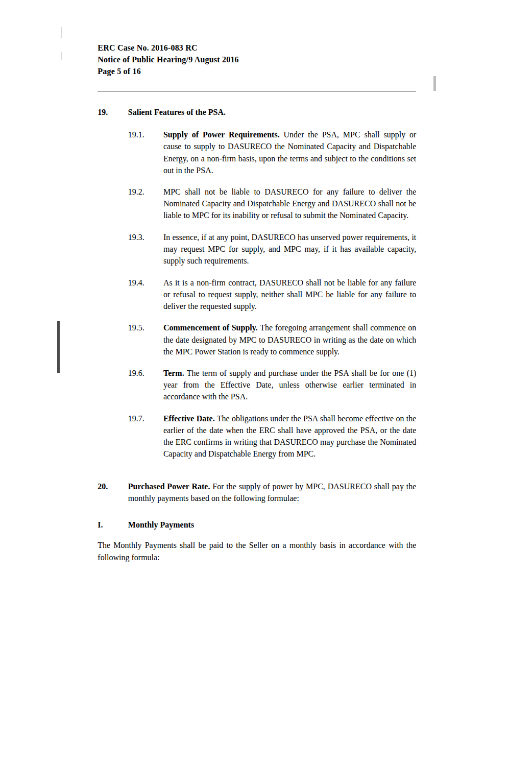ERC Case No. 2016-083 RC
Notice of Public Hearing/9 August 2016
Page 5 of 16
19.
Salient Features of the PSA.
19.1.
Supply of Power Requirements. Under the PSA, MPC shall supply or cause to supply to DASURECO the Nominated Capacity and Dispatchable Energy, on a non-firm basis, upon the terms and subject to the conditions set out in the PSA.
19.2.
MPC shall not be liable to DASURECO for any failure to deliver the Nominated Capacity and Dispatchable Energy and DASURECO shall not be liable to MPC for its inability or refusal to submit the Nominated Capacity.
19.3.
In essence, if at any point, DASURECO has unserved power requirements, it may request MPC for supply, and MPC may, if it has available capacity, supply such requirements.
19.4.
As it is a non-firm contract, DASURECO shall not be liable for any failure or refusal to request supply, neither shall MPC be liable for any failure to deliver the requested supply.
19.5.
Commencement of Supply. The foregoing arrangement shall commence on the date designated by MPC to DASURECO in writing as the date on which the MPC Power Station is ready to commence supply.
19.6.
Term. The term of supply and purchase under the PSA shall be for one (1) year from the Effective Date, unless otherwise earlier terminated in accordance with the PSA.
19.7.
Effective Date. The obligations under the PSA shall become effective on the earlier of the date when the ERC shall have approved the PSA, or the date the ERC confirms in writing that DASURECO may purchase the Nominated Capacity and Dispatchable Energy from MPC.
20.
Purchased Power Rate. For the supply of power by MPC, DASURECO shall pay the monthly payments based on the following formulae:
I.
Monthly Payments
The Monthly Payments shall be paid to the Seller on a monthly basis in accordance with the following formula: